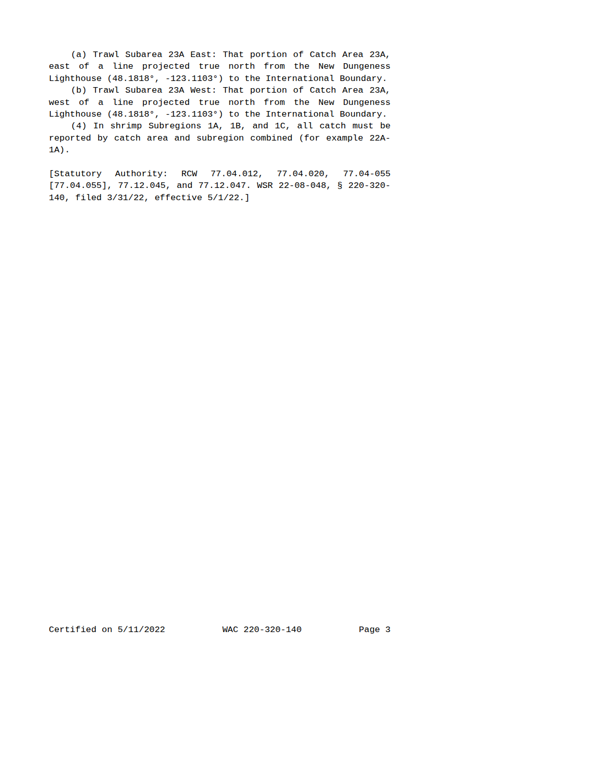(a) Trawl Subarea 23A East: That portion of Catch Area 23A, east of a line projected true north from the New Dungeness Lighthouse (48.1818°, -123.1103°) to the International Boundary.
(b) Trawl Subarea 23A West: That portion of Catch Area 23A, west of a line projected true north from the New Dungeness Lighthouse (48.1818°, -123.1103°) to the International Boundary.
(4) In shrimp Subregions 1A, 1B, and 1C, all catch must be reported by catch area and subregion combined (for example 22A-1A).
[Statutory Authority: RCW 77.04.012, 77.04.020, 77.04-055 [77.04.055], 77.12.045, and 77.12.047. WSR 22-08-048, § 220-320-140, filed 3/31/22, effective 5/1/22.]
Certified on 5/11/2022 WAC 220-320-140 Page 3